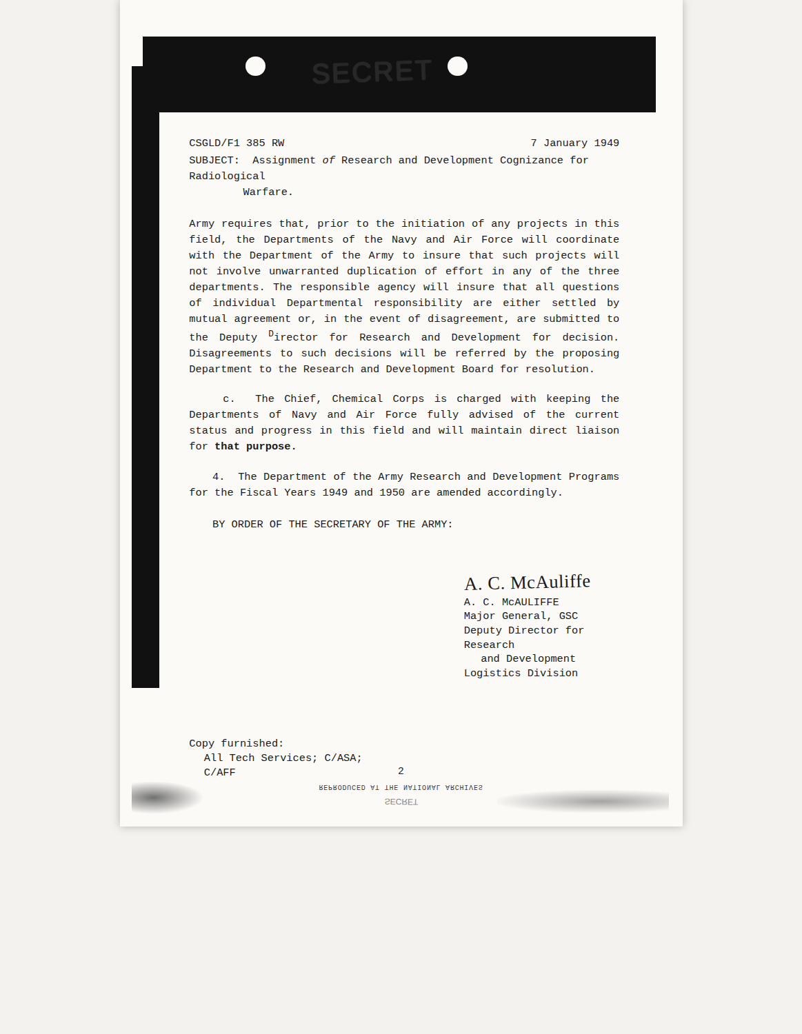SECRET
CSGLD/F1 385 RW
7 January 1949
SUBJECT: Assignment of Research and Development Cognizance for Radiological Warfare.
Army requires that, prior to the initiation of any projects in this field, the Departments of the Navy and Air Force will coordinate with the Department of the Army to insure that such projects will not involve unwarranted duplication of effort in any of the three departments. The responsible agency will insure that all questions of individual Departmental responsibility are either settled by mutual agreement or, in the event of disagreement, are submitted to the Deputy Director for Research and Development for decision. Disagreements to such decisions will be referred by the proposing Department to the Research and Development Board for resolution.
c. The Chief, Chemical Corps is charged with keeping the Departments of Navy and Air Force fully advised of the current status and progress in this field and will maintain direct liaison for that purpose.
4. The Department of the Army Research and Development Programs for the Fiscal Years 1949 and 1950 are amended accordingly.
BY ORDER OF THE SECRETARY OF THE ARMY:
A. C. McAuliffe
A. C. McAULIFFE
Major General, GSC
Deputy Director for Research
and Development
Logistics Division
Copy furnished:
All Tech Services; C/ASA;
C/AFF
2
REPRODUCED AT THE NATIONAL ARCHIVES
SECRET